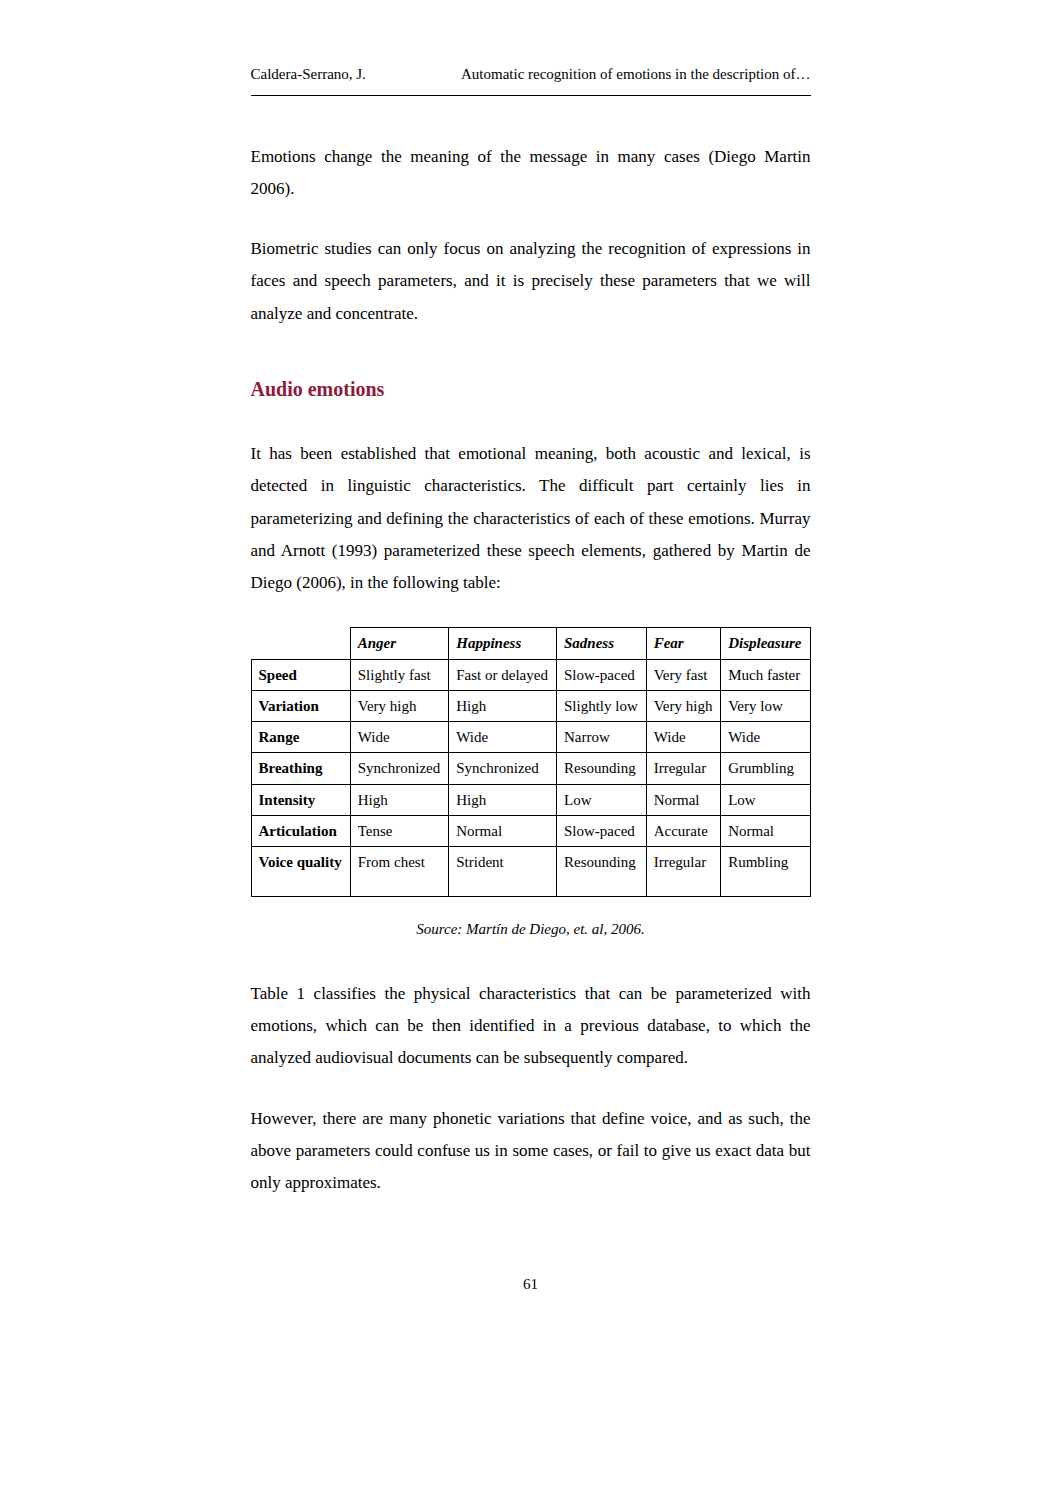Caldera-Serrano, J. Automatic recognition of emotions in the description of…
Emotions change the meaning of the message in many cases (Diego Martin 2006).
Biometric studies can only focus on analyzing the recognition of expressions in faces and speech parameters, and it is precisely these parameters that we will analyze and concentrate.
Audio emotions
It has been established that emotional meaning, both acoustic and lexical, is detected in linguistic characteristics. The difficult part certainly lies in parameterizing and defining the characteristics of each of these emotions. Murray and Arnott (1993) parameterized these speech elements, gathered by Martin de Diego (2006), in the following table:
| | Anger | Happiness | Sadness | Fear | Displeasure |
| --- | --- | --- | --- | --- | --- |
| Speed | Slightly fast | Fast or delayed | Slow-paced | Very fast | Much faster |
| Variation | Very high | High | Slightly low | Very high | Very low |
| Range | Wide | Wide | Narrow | Wide | Wide |
| Breathing | Synchronized | Synchronized | Resounding | Irregular | Grumbling |
| Intensity | High | High | Low | Normal | Low |
| Articulation | Tense | Normal | Slow-paced | Accurate | Normal |
| Voice quality | From chest | Strident | Resounding | Irregular | Rumbling |
Source: Martín de Diego, et. al, 2006.
Table 1 classifies the physical characteristics that can be parameterized with emotions, which can be then identified in a previous database, to which the analyzed audiovisual documents can be subsequently compared.
However, there are many phonetic variations that define voice, and as such, the above parameters could confuse us in some cases, or fail to give us exact data but only approximates.
61